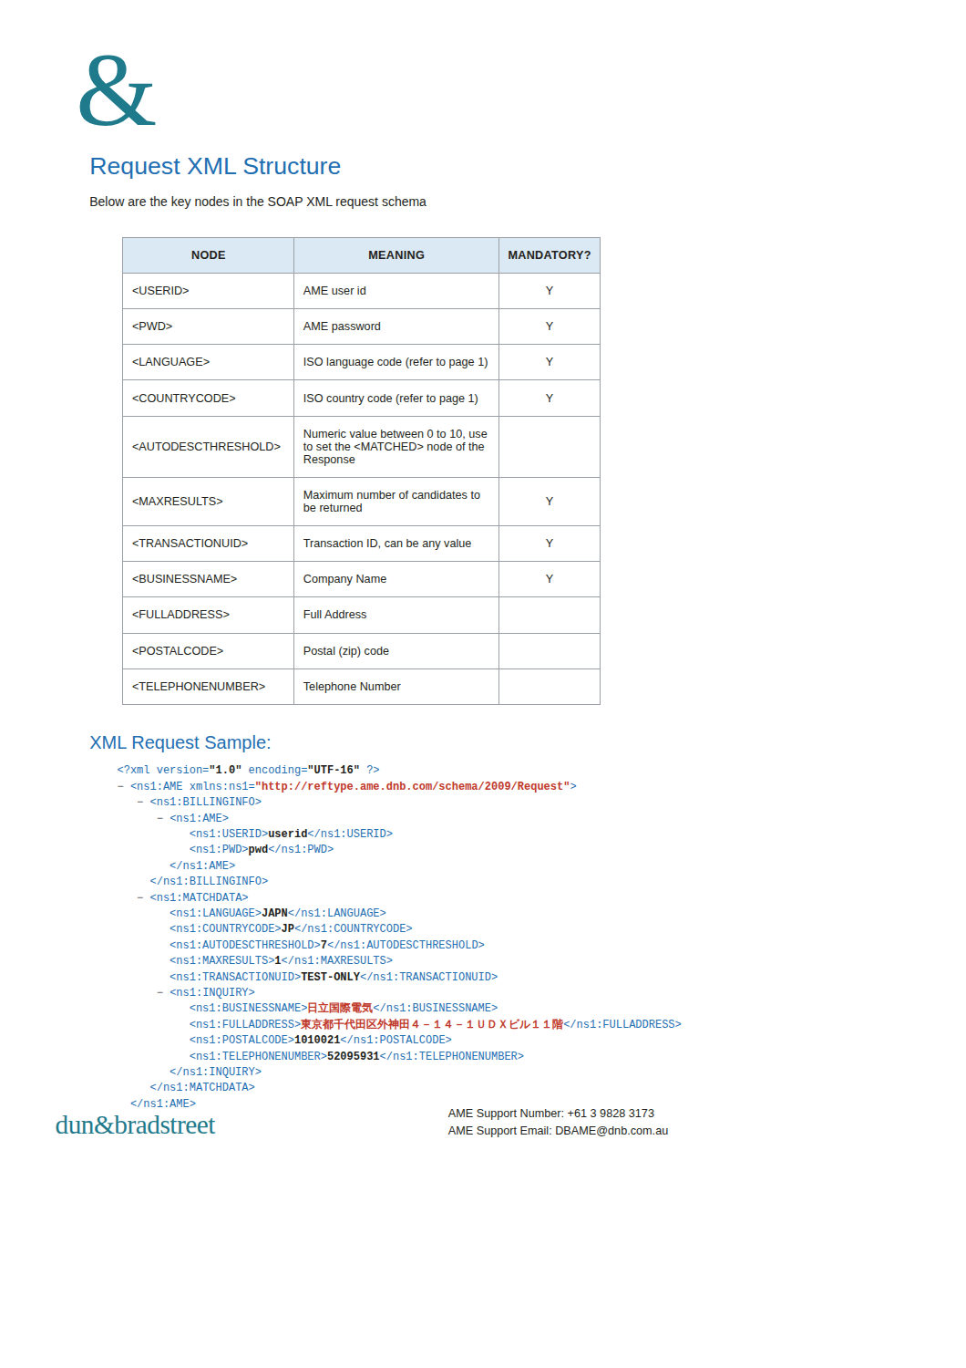&
Request XML Structure
Below are the key nodes in the SOAP XML request schema
| NODE | MEANING | MANDATORY? |
| --- | --- | --- |
| <USERID> | AME user id | Y |
| <PWD> | AME password | Y |
| <LANGUAGE> | ISO language code (refer to page 1) | Y |
| <COUNTRYCODE> | ISO country code (refer to page 1) | Y |
| <AUTODESCTHRESHOLD> | Numeric value between 0 to 10, use to set the <MATCHED> node of the Response | |
| <MAXRESULTS> | Maximum number of candidates to be returned | Y |
| <TRANSACTIONUID> | Transaction ID, can be any value | Y |
| <BUSINESSNAME> | Company Name | Y |
| <FULLADDRESS> | Full Address | |
| <POSTALCODE> | Postal (zip) code | |
| <TELEPHONENUMBER> | Telephone Number | |
XML Request Sample:
<?xml version="1.0" encoding="UTF-16" ?> − <ns1:AME xmlns:ns1="http://reftype.ame.dnb.com/schema/2009/Request"> − <ns1:BILLINGINFO> − <ns1:AME> <ns1:USERID>userid</ns1:USERID> <ns1:PWD>pwd</ns1:PWD> </ns1:AME> </ns1:BILLINGINFO> − <ns1:MATCHDATA> <ns1:LANGUAGE>JAPN</ns1:LANGUAGE> <ns1:COUNTRYCODE>JP</ns1:COUNTRYCODE> <ns1:AUTODESCTHRESHOLD>7</ns1:AUTODESCTHRESHOLD> <ns1:MAXRESULTS>1</ns1:MAXRESULTS> <ns1:TRANSACTIONUID>TEST-ONLY</ns1:TRANSACTIONUID> − <ns1:INQUIRY> <ns1:BUSINESSNAME>日立国際電気</ns1:BUSINESSNAME> <ns1:FULLADDRESS>東京都千代田区外神田４－１４－１ＵＤＸビル１１階</ns1:FULLADDRESS> <ns1:POSTALCODE>1010021</ns1:POSTALCODE> <ns1:TELEPHONENUMBER>52095931</ns1:TELEPHONENUMBER> </ns1:INQUIRY> </ns1:MATCHDATA> </ns1:AME>
dun&bradstreet
AME Support Number: +61 3 9828 3173
AME Support Email: DBAME@dnb.com.au